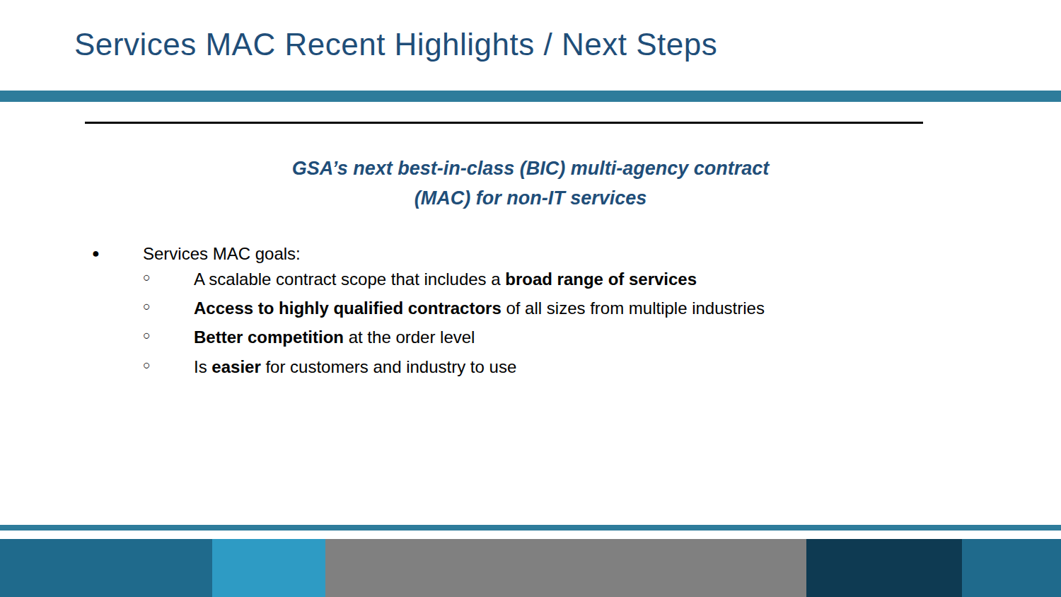Services MAC Recent Highlights / Next Steps
GSA’s next best-in-class (BIC) multi-agency contract
(MAC) for non-IT services
Services MAC goals:
A scalable contract scope that includes a broad range of services
Access to highly qualified contractors of all sizes from multiple industries
Better competition at the order level
Is easier for customers and industry to use